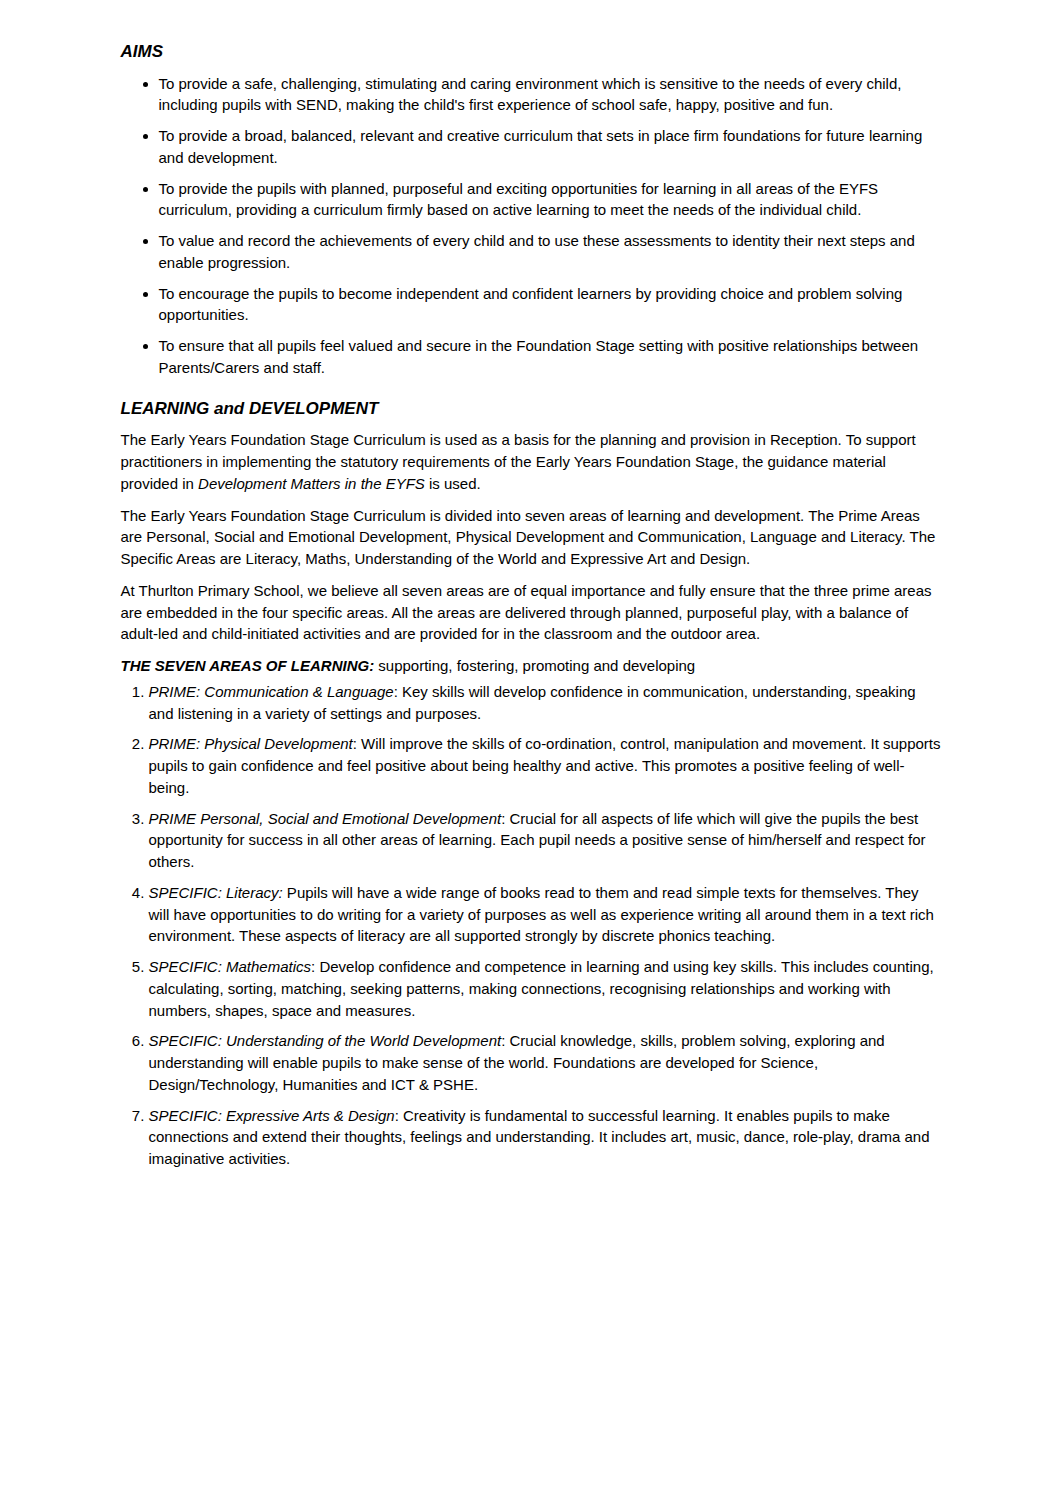AIMS
To provide a safe, challenging, stimulating and caring environment which is sensitive to the needs of every child, including pupils with SEND, making the child's first experience of school safe, happy, positive and fun.
To provide a broad, balanced, relevant and creative curriculum that sets in place firm foundations for future learning and development.
To provide the pupils with planned, purposeful and exciting opportunities for learning in all areas of the EYFS curriculum, providing a curriculum firmly based on active learning to meet the needs of the individual child.
To value and record the achievements of every child and to use these assessments to identity their next steps and enable progression.
To encourage the pupils to become independent and confident learners by providing choice and problem solving opportunities.
To ensure that all pupils feel valued and secure in the Foundation Stage setting with positive relationships between Parents/Carers and staff.
LEARNING and DEVELOPMENT
The Early Years Foundation Stage Curriculum is used as a basis for the planning and provision in Reception. To support practitioners in implementing the statutory requirements of the Early Years Foundation Stage, the guidance material provided in Development Matters in the EYFS is used.
The Early Years Foundation Stage Curriculum is divided into seven areas of learning and development. The Prime Areas are Personal, Social and Emotional Development, Physical Development and Communication, Language and Literacy. The Specific Areas are Literacy, Maths, Understanding of the World and Expressive Art and Design.
At Thurlton Primary School, we believe all seven areas are of equal importance and fully ensure that the three prime areas are embedded in the four specific areas. All the areas are delivered through planned, purposeful play, with a balance of adult-led and child-initiated activities and are provided for in the classroom and the outdoor area.
THE SEVEN AREAS OF LEARNING: supporting, fostering, promoting and developing
PRIME: Communication & Language: Key skills will develop confidence in communication, understanding, speaking and listening in a variety of settings and purposes.
PRIME: Physical Development: Will improve the skills of co-ordination, control, manipulation and movement. It supports pupils to gain confidence and feel positive about being healthy and active. This promotes a positive feeling of well-being.
PRIME Personal, Social and Emotional Development: Crucial for all aspects of life which will give the pupils the best opportunity for success in all other areas of learning. Each pupil needs a positive sense of him/herself and respect for others.
SPECIFIC: Literacy: Pupils will have a wide range of books read to them and read simple texts for themselves. They will have opportunities to do writing for a variety of purposes as well as experience writing all around them in a text rich environment. These aspects of literacy are all supported strongly by discrete phonics teaching.
SPECIFIC: Mathematics: Develop confidence and competence in learning and using key skills. This includes counting, calculating, sorting, matching, seeking patterns, making connections, recognising relationships and working with numbers, shapes, space and measures.
SPECIFIC: Understanding of the World Development: Crucial knowledge, skills, problem solving, exploring and understanding will enable pupils to make sense of the world. Foundations are developed for Science, Design/Technology, Humanities and ICT & PSHE.
SPECIFIC: Expressive Arts & Design: Creativity is fundamental to successful learning. It enables pupils to make connections and extend their thoughts, feelings and understanding. It includes art, music, dance, role-play, drama and imaginative activities.